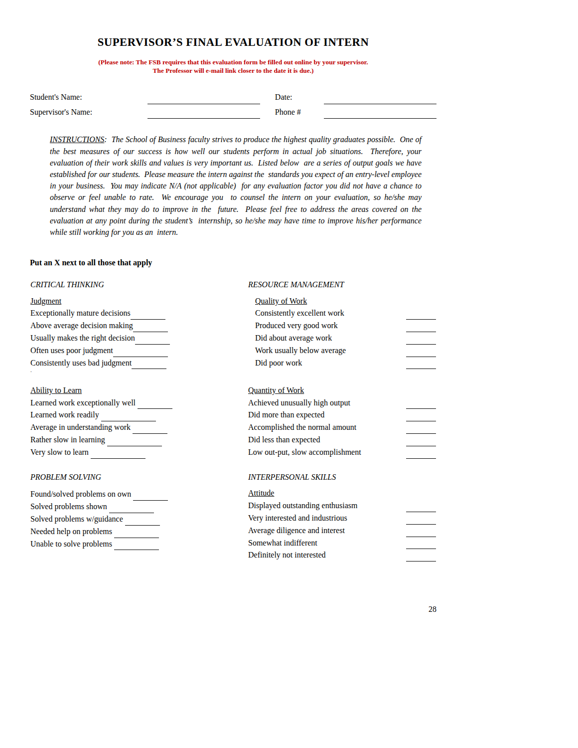SUPERVISOR’S FINAL EVALUATION OF INTERN
(Please note: The FSB requires that this evaluation form be filled out online by your supervisor.
The Professor will e-mail link closer to the date it is due.)
| Student's Name: | | | Date: | |
| Supervisor's Name: | | | Phone # | |
INSTRUCTIONS: The School of Business faculty strives to produce the highest quality graduates possible. One of the best measures of our success is how well our students perform in actual job situations. Therefore, your evaluation of their work skills and values is very important us. Listed below are a series of output goals we have established for our students. Please measure the intern against the standards you expect of an entry-level employee in your business. You may indicate N/A (not applicable) for any evaluation factor you did not have a chance to observe or feel unable to rate. We encourage you to counsel the intern on your evaluation, so he/she may understand what they may do to improve in the future. Please feel free to address the areas covered on the evaluation at any point during the student’s internship, so he/she may have time to improve his/her performance while still working for you as an intern.
Put an X next to all those that apply
| CRITICAL THINKING Judgment Exceptionally mature decisions Above average decision making Usually makes the right decision Often uses poor judgment Consistently uses bad judgment . | RESOURCE MANAGEMENT Quality of Work / Consistently excellent work / / / Produced very good work / / / Did about average work / / / Work usually below average / / / Did poor work / / |
| Ability to Learn Learned work exceptionally well Learned work readily Average in understanding work Rather slow in learning Very slow to learn | Quantity of Work / Achieved unusually high output / / / Did more than expected / / / Accomplished the normal amount / / / Did less than expected / / / Low out-put, slow accomplishment / / |
| PROBLEM SOLVING Found/solved problems on own Solved problems shown Solved problems w/guidance Needed help on problems Unable to solve problems | INTERPERSONAL SKILLS Attitude / Displayed outstanding enthusiasm / / / Very interested and industrious / / / Average diligence and interest / / / Somewhat indifferent / / / Definitely not interested / / |
28